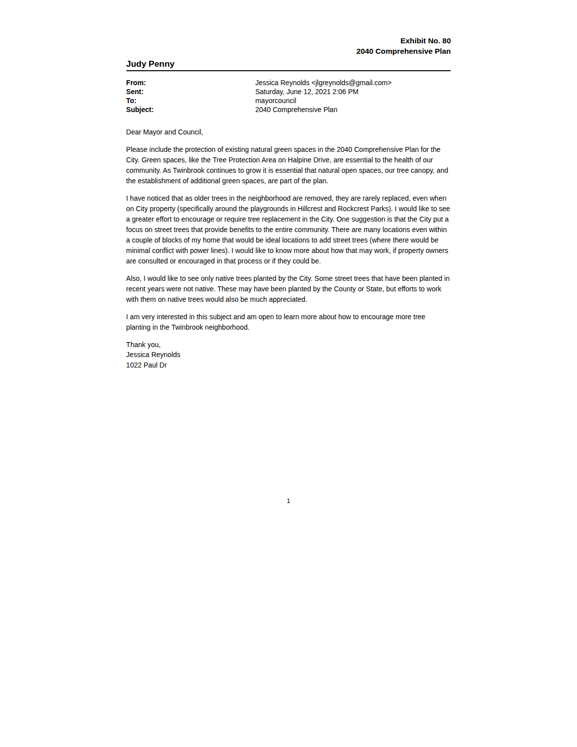Exhibit No. 80
2040 Comprehensive Plan
Judy Penny
| From: | Jessica Reynolds <jlgreynolds@gmail.com> |
| Sent: | Saturday, June 12, 2021 2:06 PM |
| To: | mayorcouncil |
| Subject: | 2040 Comprehensive Plan |
Dear Mayor and Council,
Please include the protection of existing natural green spaces in the 2040 Comprehensive Plan for the City. Green spaces, like the Tree Protection Area on Halpine Drive, are essential to the health of our community. As Twinbrook continues to grow it is essential that natural open spaces, our tree canopy, and the establishment of additional green spaces, are part of the plan.
I have noticed that as older trees in the neighborhood are removed, they are rarely replaced, even when on City property (specifically around the playgrounds in Hillcrest and Rockcrest Parks). I would like to see a greater effort to encourage or require tree replacement in the City. One suggestion is that the City put a focus on street trees that provide benefits to the entire community. There are many locations even within a couple of blocks of my home that would be ideal locations to add street trees (where there would be minimal conflict with power lines). I would like to know more about how that may work, if property owners are consulted or encouraged in that process or if they could be.
Also, I would like to see only native trees planted by the City. Some street trees that have been planted in recent years were not native. These may have been planted by the County or State, but efforts to work with them on native trees would also be much appreciated.
I am very interested in this subject and am open to learn more about how to encourage more tree planting in the Twinbrook neighborhood.
Thank you,
Jessica Reynolds
1022 Paul Dr
1